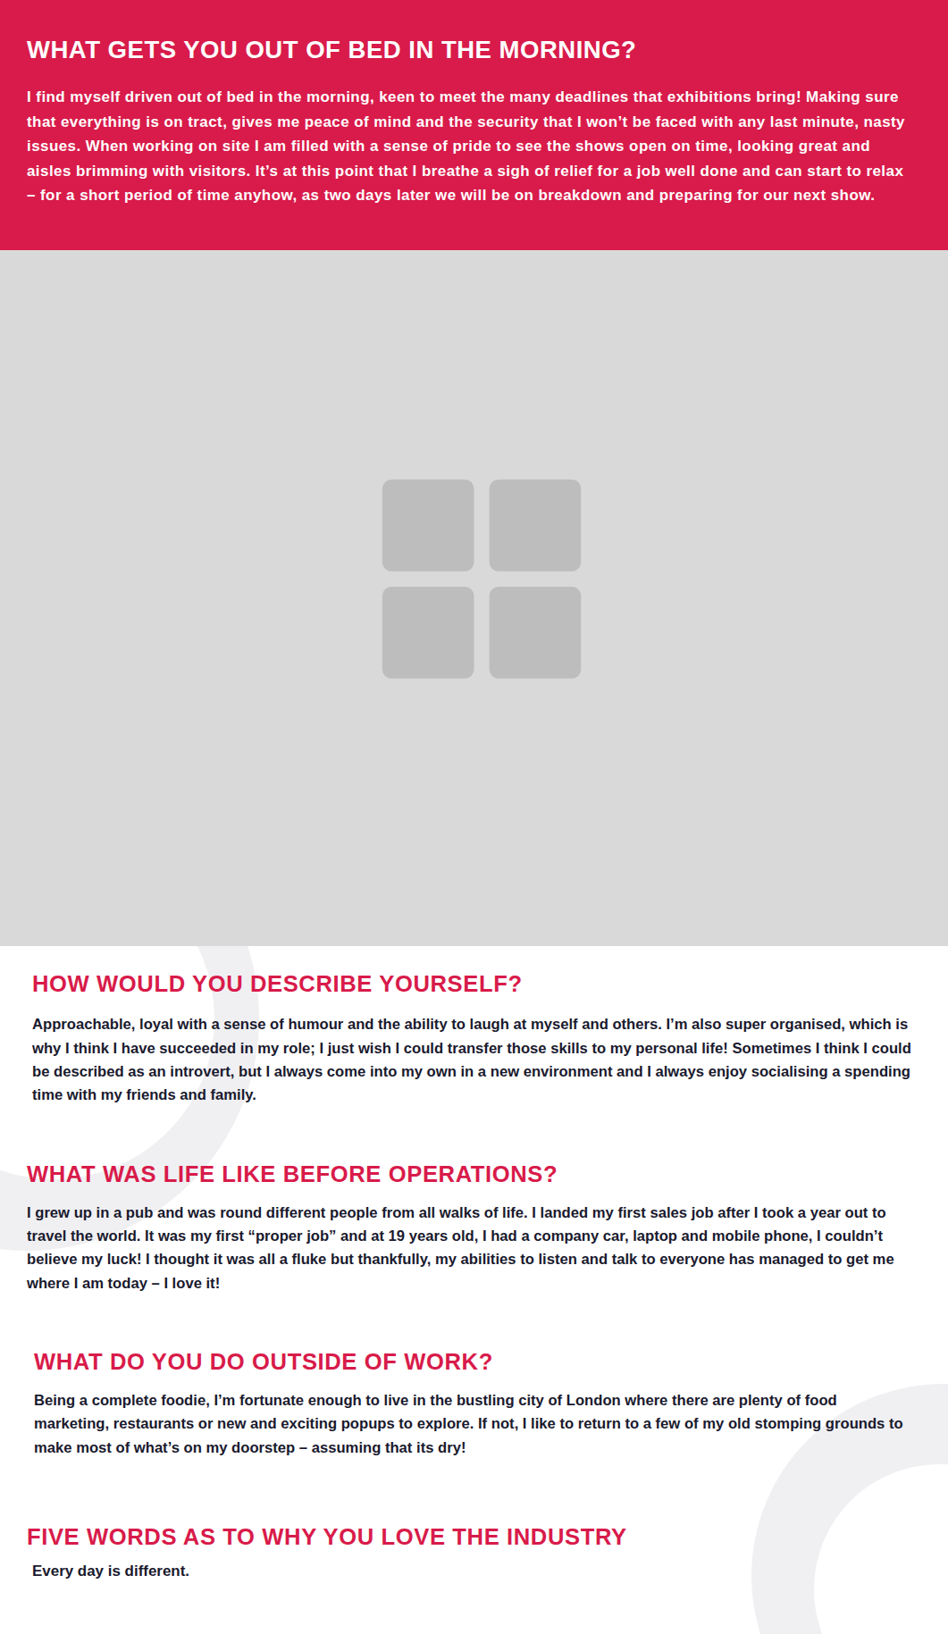What gets you out of bed in the morning?
I find myself driven out of bed in the morning, keen to meet the many deadlines that exhibitions bring! Making sure that everything is on tract, gives me peace of mind and the security that I won’t be faced with any last minute, nasty issues. When working on site I am filled with a sense of pride to see the shows open on time, looking great and aisles brimming with visitors. It’s at this point that I breathe a sigh of relief for a job well done and can start to relax – for a short period of time anyhow, as two days later we will be on breakdown and preparing for our next show.
How would you describe yourself?
Approachable, loyal with a sense of humour and the ability to laugh at myself and others. I’m also super organised, which is why I think I have succeeded in my role; I just wish I could transfer those skills to my personal life! Sometimes I think I could be described as an introvert, but I always come into my own in a new environment and I always enjoy socialising a spending time with my friends and family.
What was life like before operations?
I grew up in a pub and was round different people from all walks of life. I landed my first sales job after I took a year out to travel the world. It was my first “proper job” and at 19 years old, I had a company car, laptop and mobile phone, I couldn’t believe my luck! I thought it was all a fluke but thankfully, my abilities to listen and talk to everyone has managed to get me where I am today – I love it!
What do you do outside of work?
Being a complete foodie, I’m fortunate enough to live in the bustling city of London where there are plenty of food marketing, restaurants or new and exciting popups to explore. If not, I like to return to a few of my old stomping grounds to make most of what’s on my doorstep – assuming that its dry!
Five words as to why you love the industry
Every day is different.